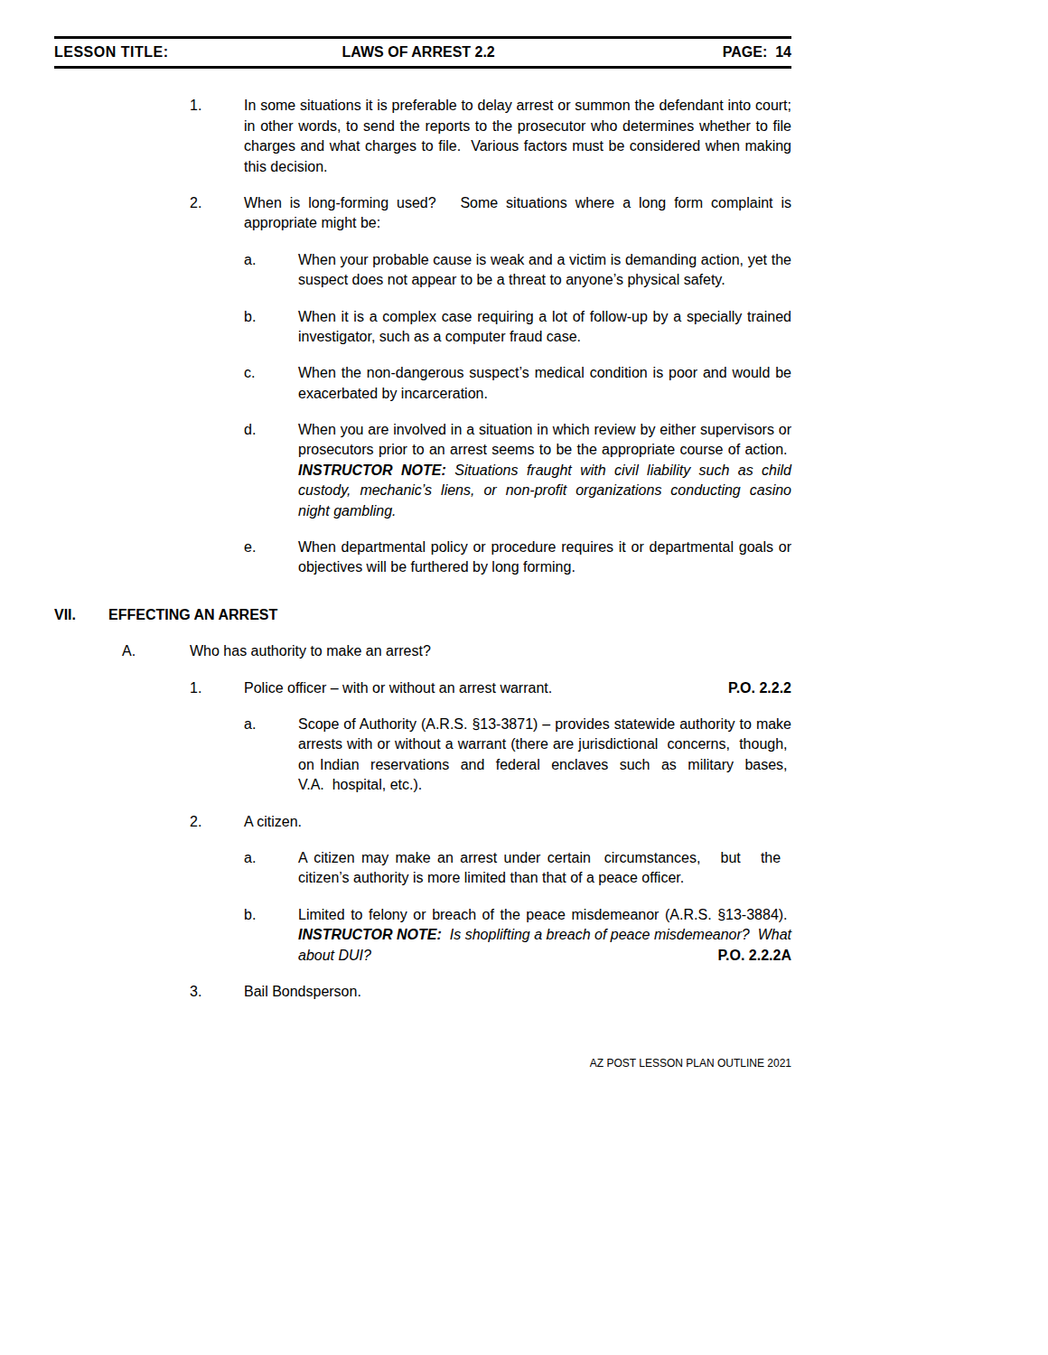LESSON TITLE: LAWS OF ARREST 2.2 PAGE: 14
1.
In some situations it is preferable to delay arrest or summon the defendant into court; in other words, to send the reports to the prosecutor who determines whether to file charges and what charges to file. Various factors must be considered when making this decision.
2.
When is long-forming used? Some situations where a long form complaint is appropriate might be:
a.
When your probable cause is weak and a victim is demanding action, yet the suspect does not appear to be a threat to anyone’s physical safety.
b.
When it is a complex case requiring a lot of follow-up by a specially trained investigator, such as a computer fraud case.
c.
When the non-dangerous suspect’s medical condition is poor and would be exacerbated by incarceration.
d.
When you are involved in a situation in which review by either supervisors or prosecutors prior to an arrest seems to be the appropriate course of action. INSTRUCTOR NOTE: Situations fraught with civil liability such as child custody, mechanic’s liens, or non-profit organizations conducting casino night gambling.
e.
When departmental policy or procedure requires it or departmental goals or objectives will be furthered by long forming.
VII.
EFFECTING AN ARREST
A.
Who has authority to make an arrest?
1.
Police officer – with or without an arrest warrant.P.O. 2.2.2
a.
Scope of Authority (A.R.S. §13-3871) – provides statewide authority to make arrests with or without a warrant (there are jurisdictional concerns, though, on Indian reservations and federal enclaves such as military bases, V.A. hospital, etc.).
2.
A citizen.
a.
A citizen may make an arrest under certain circumstances, but the citizen’s authority is more limited than that of a peace officer.
b.
Limited to felony or breach of the peace misdemeanor (A.R.S. §13-3884). INSTRUCTOR NOTE: Is shoplifting a breach of peace misdemeanor? What about DUI?P.O. 2.2.2A
3.
Bail Bondsperson.
AZ POST LESSON PLAN OUTLINE 2021